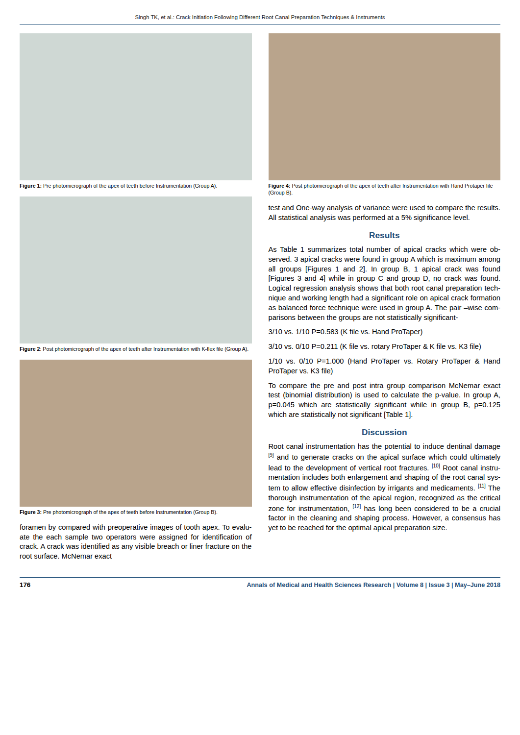Singh TK, et al.: Crack Initiation Following Different Root Canal Preparation Techniques & Instruments
Figure 1: Pre photomicrograph of the apex of teeth before Instrumentation (Group A).
Figure 2: Post photomicrograph of the apex of teeth after Instrumentation with K-flex file (Group A).
Figure 3: Pre photomicrograph of the apex of teeth before Instrumentation (Group B).
foramen by compared with preoperative images of tooth apex. To evaluate the each sample two operators were assigned for identification of crack. A crack was identified as any visible breach or liner fracture on the root surface. McNemar exact
Figure 4: Post photomicrograph of the apex of teeth after Instrumentation with Hand Protaper file (Group B).
test and One-way analysis of variance were used to compare the results. All statistical analysis was performed at a 5% significance level.
Results
As Table 1 summarizes total number of apical cracks which were observed. 3 apical cracks were found in group A which is maximum among all groups [Figures 1 and 2]. In group B, 1 apical crack was found [Figures 3 and 4] while in group C and group D, no crack was found. Logical regression analysis shows that both root canal preparation technique and working length had a significant role on apical crack formation as balanced force technique were used in group A. The pair –wise comparisons between the groups are not statistically significant-
3/10 vs. 1/10 P=0.583 (K file vs. Hand ProTaper)
3/10 vs. 0/10 P=0.211 (K file vs. rotary ProTaper & K file vs. K3 file)
1/10 vs. 0/10 P=1.000 (Hand ProTaper vs. Rotary ProTaper & Hand ProTaper vs. K3 file)
To compare the pre and post intra group comparison McNemar exact test (binomial distribution) is used to calculate the p-value. In group A, p=0.045 which are statistically significant while in group B, p=0.125 which are statistically not significant [Table 1].
Discussion
Root canal instrumentation has the potential to induce dentinal damage [9] and to generate cracks on the apical surface which could ultimately lead to the development of vertical root fractures. [10] Root canal instrumentation includes both enlargement and shaping of the root canal system to allow effective disinfection by irrigants and medicaments. [11] The thorough instrumentation of the apical region, recognized as the critical zone for instrumentation, [12] has long been considered to be a crucial factor in the cleaning and shaping process. However, a consensus has yet to be reached for the optimal apical preparation size.
176 Annals of Medical and Health Sciences Research | Volume 8 | Issue 3 | May–June 2018